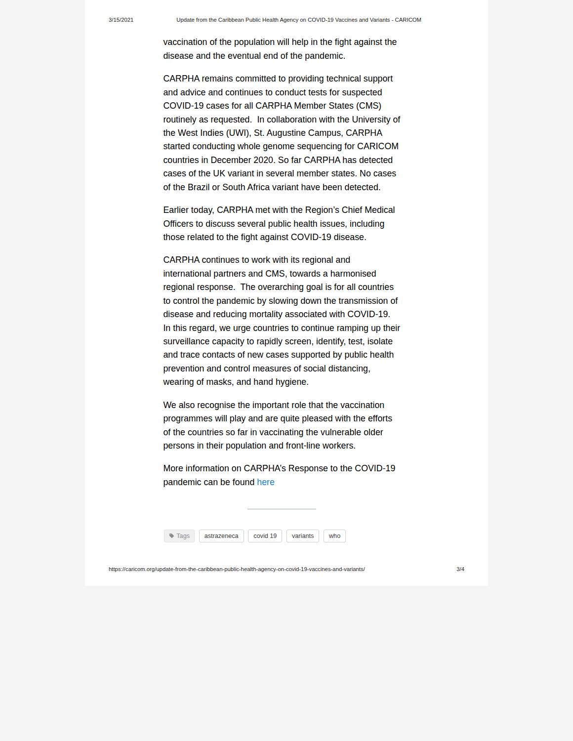3/15/2021 Update from the Caribbean Public Health Agency on COVID-19 Vaccines and Variants - CARICOM
vaccination of the population will help in the fight against the disease and the eventual end of the pandemic.
CARPHA remains committed to providing technical support and advice and continues to conduct tests for suspected COVID-19 cases for all CARPHA Member States (CMS) routinely as requested. In collaboration with the University of the West Indies (UWI), St. Augustine Campus, CARPHA started conducting whole genome sequencing for CARICOM countries in December 2020. So far CARPHA has detected cases of the UK variant in several member states. No cases of the Brazil or South Africa variant have been detected.
Earlier today, CARPHA met with the Region’s Chief Medical Officers to discuss several public health issues, including those related to the fight against COVID-19 disease.
CARPHA continues to work with its regional and international partners and CMS, towards a harmonised regional response. The overarching goal is for all countries to control the pandemic by slowing down the transmission of disease and reducing mortality associated with COVID-19. In this regard, we urge countries to continue ramping up their surveillance capacity to rapidly screen, identify, test, isolate and trace contacts of new cases supported by public health prevention and control measures of social distancing, wearing of masks, and hand hygiene.
We also recognise the important role that the vaccination programmes will play and are quite pleased with the efforts of the countries so far in vaccinating the vulnerable older persons in their population and front-line workers.
More information on CARPHA’s Response to the COVID-19 pandemic can be found here
Tags astrazeneca covid 19 variants who
https://caricom.org/update-from-the-caribbean-public-health-agency-on-covid-19-vaccines-and-variants/ 3/4